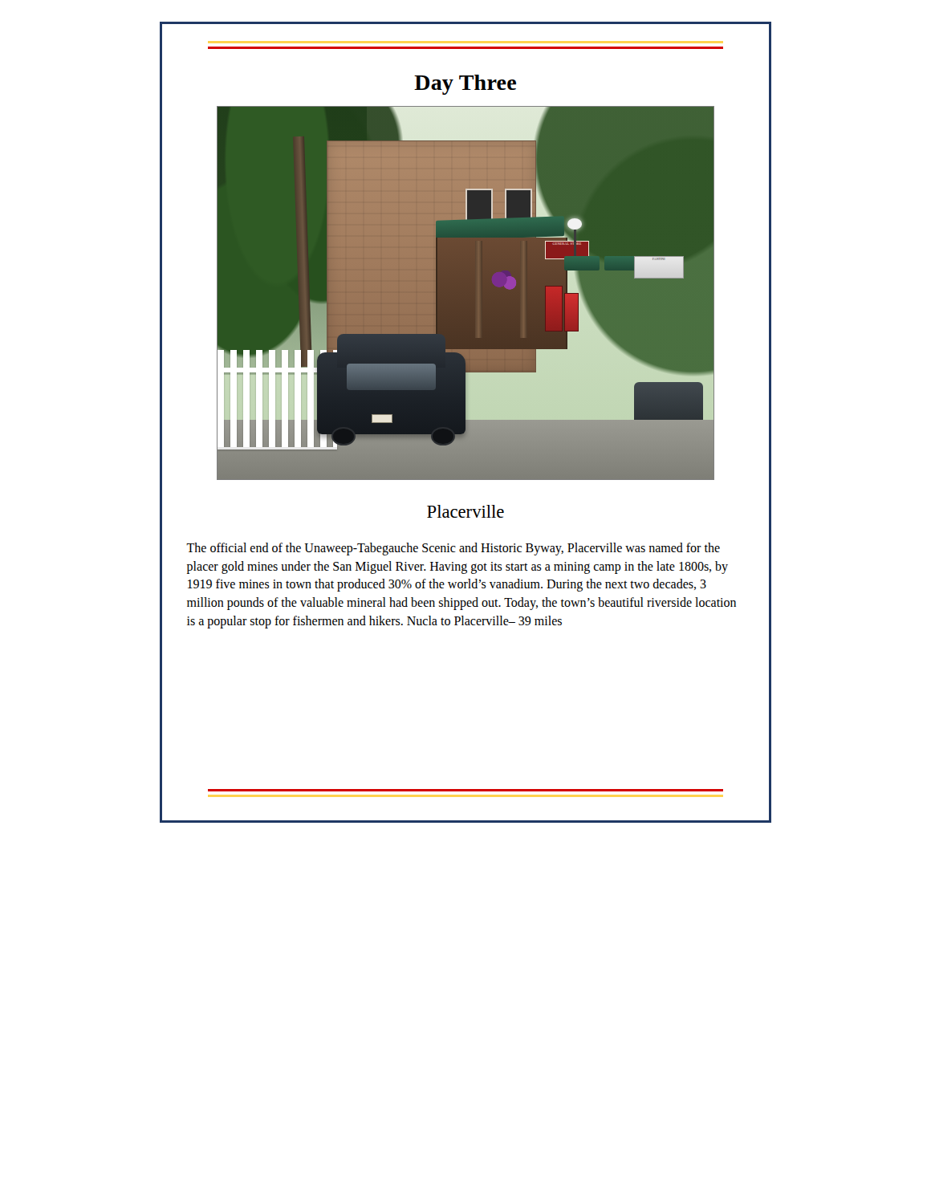Day Three
GENERAL STORE
FANTINI
Placerville
The official end of the Unaweep-Tabegauche Scenic and Historic Byway, Placerville was named for the placer gold mines under the San Miguel River. Having got its start as a mining camp in the late 1800s, by 1919 five mines in town that produced 30% of the world’s vanadium. During the next two decades, 3 million pounds of the valuable mineral had been shipped out. Today, the town’s beautiful riverside location is a popular stop for fishermen and hikers. Nucla to Placerville– 39 miles